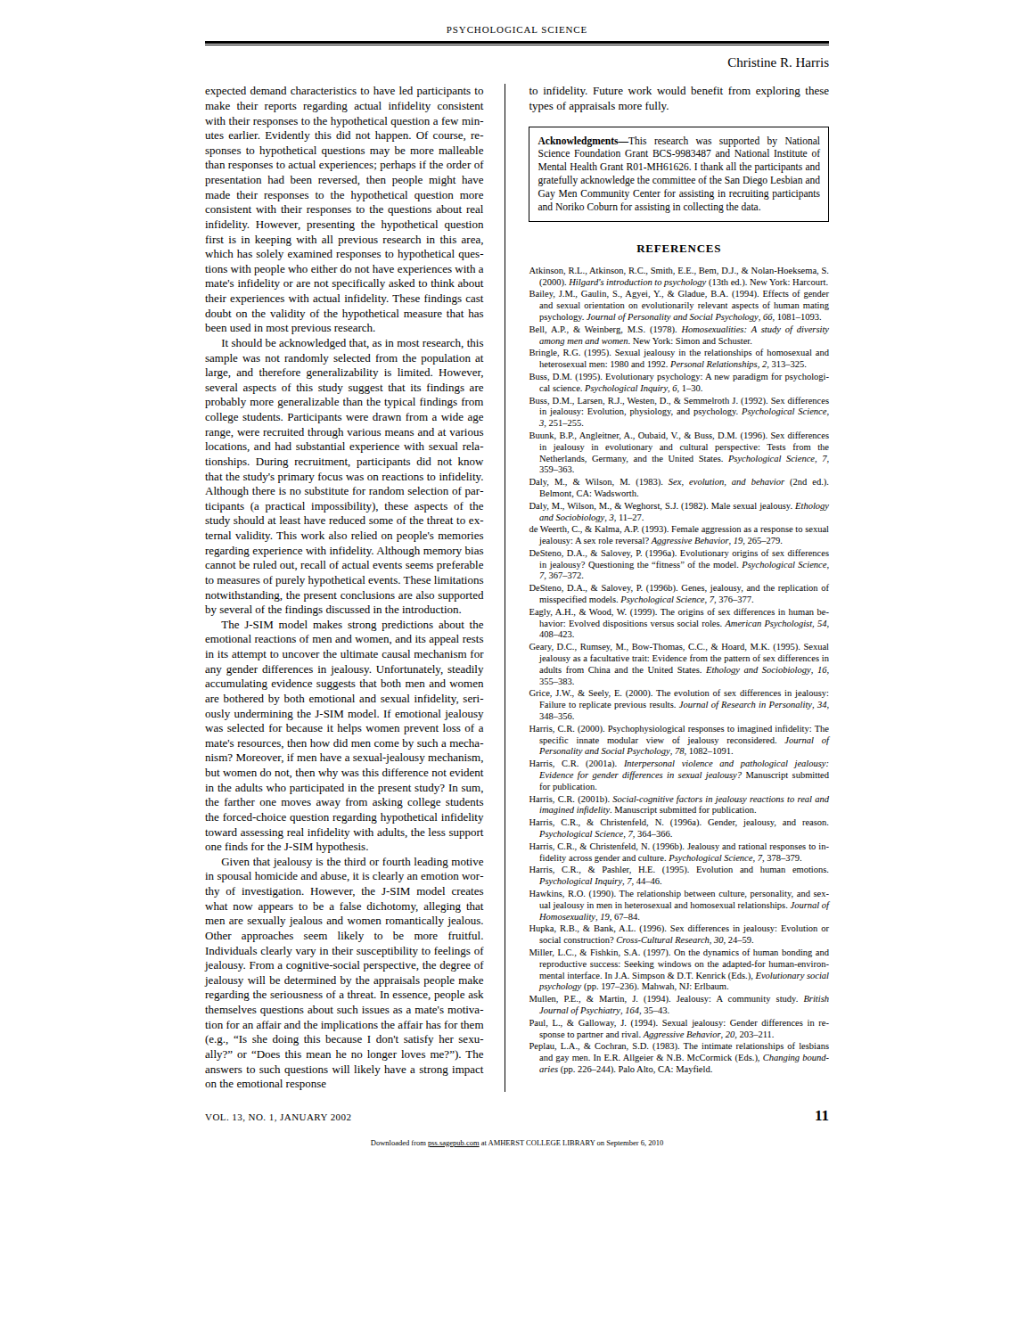PSYCHOLOGICAL SCIENCE
Christine R. Harris
expected demand characteristics to have led participants to make their reports regarding actual infidelity consistent with their responses to the hypothetical question a few minutes earlier. Evidently this did not happen. Of course, responses to hypothetical questions may be more malleable than responses to actual experiences; perhaps if the order of presentation had been reversed, then people might have made their responses to the hypothetical question more consistent with their responses to the questions about real infidelity. However, presenting the hypothetical question first is in keeping with all previous research in this area, which has solely examined responses to hypothetical questions with people who either do not have experiences with a mate's infidelity or are not specifically asked to think about their experiences with actual infidelity. These findings cast doubt on the validity of the hypothetical measure that has been used in most previous research.
It should be acknowledged that, as in most research, this sample was not randomly selected from the population at large, and therefore generalizability is limited. However, several aspects of this study suggest that its findings are probably more generalizable than the typical findings from college students. Participants were drawn from a wide age range, were recruited through various means and at various locations, and had substantial experience with sexual relationships. During recruitment, participants did not know that the study's primary focus was on reactions to infidelity. Although there is no substitute for random selection of participants (a practical impossibility), these aspects of the study should at least have reduced some of the threat to external validity. This work also relied on people's memories regarding experience with infidelity. Although memory bias cannot be ruled out, recall of actual events seems preferable to measures of purely hypothetical events. These limitations notwithstanding, the present conclusions are also supported by several of the findings discussed in the introduction.
The J-SIM model makes strong predictions about the emotional reactions of men and women, and its appeal rests in its attempt to uncover the ultimate causal mechanism for any gender differences in jealousy. Unfortunately, steadily accumulating evidence suggests that both men and women are bothered by both emotional and sexual infidelity, seriously undermining the J-SIM model. If emotional jealousy was selected for because it helps women prevent loss of a mate's resources, then how did men come by such a mechanism? Moreover, if men have a sexual-jealousy mechanism, but women do not, then why was this difference not evident in the adults who participated in the present study? In sum, the farther one moves away from asking college students the forced-choice question regarding hypothetical infidelity toward assessing real infidelity with adults, the less support one finds for the J-SIM hypothesis.
Given that jealousy is the third or fourth leading motive in spousal homicide and abuse, it is clearly an emotion worthy of investigation. However, the J-SIM model creates what now appears to be a false dichotomy, alleging that men are sexually jealous and women romantically jealous. Other approaches seem likely to be more fruitful. Individuals clearly vary in their susceptibility to feelings of jealousy. From a cognitive-social perspective, the degree of jealousy will be determined by the appraisals people make regarding the seriousness of a threat. In essence, people ask themselves questions about such issues as a mate's motivation for an affair and the implications the affair has for them (e.g., “Is she doing this because I don't satisfy her sexually?” or “Does this mean he no longer loves me?”). The answers to such questions will likely have a strong impact on the emotional response
to infidelity. Future work would benefit from exploring these types of appraisals more fully.
Acknowledgments—This research was supported by National Science Foundation Grant BCS-9983487 and National Institute of Mental Health Grant R01-MH61626. I thank all the participants and gratefully acknowledge the committee of the San Diego Lesbian and Gay Men Community Center for assisting in recruiting participants and Noriko Coburn for assisting in collecting the data.
REFERENCES
Atkinson, R.L., Atkinson, R.C., Smith, E.E., Bem, D.J., & Nolan-Hoeksema, S. (2000). Hilgard's introduction to psychology (13th ed.). New York: Harcourt.
Bailey, J.M., Gaulin, S., Agyei, Y., & Gladue, B.A. (1994). Effects of gender and sexual orientation on evolutionarily relevant aspects of human mating psychology. Journal of Personality and Social Psychology, 66, 1081–1093.
Bell, A.P., & Weinberg, M.S. (1978). Homosexualities: A study of diversity among men and women. New York: Simon and Schuster.
Bringle, R.G. (1995). Sexual jealousy in the relationships of homosexual and heterosexual men: 1980 and 1992. Personal Relationships, 2, 313–325.
Buss, D.M. (1995). Evolutionary psychology: A new paradigm for psychological science. Psychological Inquiry, 6, 1–30.
Buss, D.M., Larsen, R.J., Westen, D., & Semmelroth J. (1992). Sex differences in jealousy: Evolution, physiology, and psychology. Psychological Science, 3, 251–255.
Buunk, B.P., Angleitner, A., Oubaid, V., & Buss, D.M. (1996). Sex differences in jealousy in evolutionary and cultural perspective: Tests from the Netherlands, Germany, and the United States. Psychological Science, 7, 359–363.
Daly, M., & Wilson, M. (1983). Sex, evolution, and behavior (2nd ed.). Belmont, CA: Wadsworth.
Daly, M., Wilson, M., & Weghorst, S.J. (1982). Male sexual jealousy. Ethology and Sociobiology, 3, 11–27.
de Weerth, C., & Kalma, A.P. (1993). Female aggression as a response to sexual jealousy: A sex role reversal? Aggressive Behavior, 19, 265–279.
DeSteno, D.A., & Salovey, P. (1996a). Evolutionary origins of sex differences in jealousy? Questioning the “fitness” of the model. Psychological Science, 7, 367–372.
DeSteno, D.A., & Salovey, P. (1996b). Genes, jealousy, and the replication of misspecified models. Psychological Science, 7, 376–377.
Eagly, A.H., & Wood, W. (1999). The origins of sex differences in human behavior: Evolved dispositions versus social roles. American Psychologist, 54, 408–423.
Geary, D.C., Rumsey, M., Bow-Thomas, C.C., & Hoard, M.K. (1995). Sexual jealousy as a facultative trait: Evidence from the pattern of sex differences in adults from China and the United States. Ethology and Sociobiology, 16, 355–383.
Grice, J.W., & Seely, E. (2000). The evolution of sex differences in jealousy: Failure to replicate previous results. Journal of Research in Personality, 34, 348–356.
Harris, C.R. (2000). Psychophysiological responses to imagined infidelity: The specific innate modular view of jealousy reconsidered. Journal of Personality and Social Psychology, 78, 1082–1091.
Harris, C.R. (2001a). Interpersonal violence and pathological jealousy: Evidence for gender differences in sexual jealousy? Manuscript submitted for publication.
Harris, C.R. (2001b). Social-cognitive factors in jealousy reactions to real and imagined infidelity. Manuscript submitted for publication.
Harris, C.R., & Christenfeld, N. (1996a). Gender, jealousy, and reason. Psychological Science, 7, 364–366.
Harris, C.R., & Christenfeld, N. (1996b). Jealousy and rational responses to infidelity across gender and culture. Psychological Science, 7, 378–379.
Harris, C.R., & Pashler, H.E. (1995). Evolution and human emotions. Psychological Inquiry, 7, 44–46.
Hawkins, R.O. (1990). The relationship between culture, personality, and sexual jealousy in men in heterosexual and homosexual relationships. Journal of Homosexuality, 19, 67–84.
Hupka, R.B., & Bank, A.L. (1996). Sex differences in jealousy: Evolution or social construction? Cross-Cultural Research, 30, 24–59.
Miller, L.C., & Fishkin, S.A. (1997). On the dynamics of human bonding and reproductive success: Seeking windows on the adapted-for human-environmental interface. In J.A. Simpson & D.T. Kenrick (Eds.), Evolutionary social psychology (pp. 197–236). Mahwah, NJ: Erlbaum.
Mullen, P.E., & Martin, J. (1994). Jealousy: A community study. British Journal of Psychiatry, 164, 35–43.
Paul, L., & Galloway, J. (1994). Sexual jealousy: Gender differences in response to partner and rival. Aggressive Behavior, 20, 203–211.
Peplau, L.A., & Cochran, S.D. (1983). The intimate relationships of lesbians and gay men. In E.R. Allgeier & N.B. McCormick (Eds.), Changing boundaries (pp. 226–244). Palo Alto, CA: Mayfield.
VOL. 13, NO. 1, JANUARY 2002
11
Downloaded from pss.sagepub.com at AMHERST COLLEGE LIBRARY on September 6, 2010